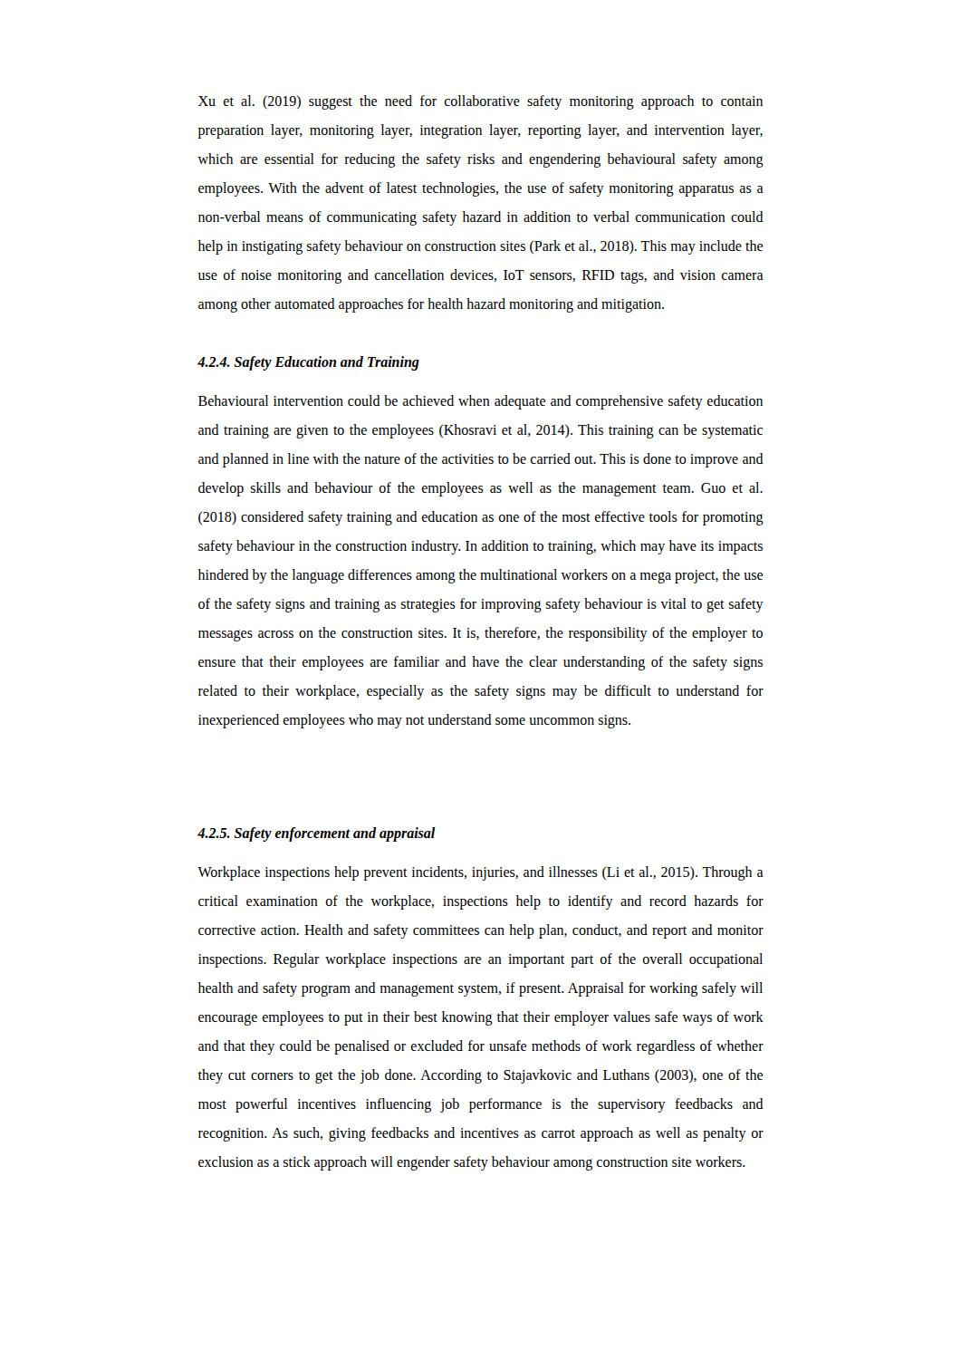Xu et al. (2019) suggest the need for collaborative safety monitoring approach to contain preparation layer, monitoring layer, integration layer, reporting layer, and intervention layer, which are essential for reducing the safety risks and engendering behavioural safety among employees. With the advent of latest technologies, the use of safety monitoring apparatus as a non-verbal means of communicating safety hazard in addition to verbal communication could help in instigating safety behaviour on construction sites (Park et al., 2018). This may include the use of noise monitoring and cancellation devices, IoT sensors, RFID tags, and vision camera among other automated approaches for health hazard monitoring and mitigation.
4.2.4. Safety Education and Training
Behavioural intervention could be achieved when adequate and comprehensive safety education and training are given to the employees (Khosravi et al, 2014). This training can be systematic and planned in line with the nature of the activities to be carried out. This is done to improve and develop skills and behaviour of the employees as well as the management team. Guo et al. (2018) considered safety training and education as one of the most effective tools for promoting safety behaviour in the construction industry. In addition to training, which may have its impacts hindered by the language differences among the multinational workers on a mega project, the use of the safety signs and training as strategies for improving safety behaviour is vital to get safety messages across on the construction sites. It is, therefore, the responsibility of the employer to ensure that their employees are familiar and have the clear understanding of the safety signs related to their workplace, especially as the safety signs may be difficult to understand for inexperienced employees who may not understand some uncommon signs.
4.2.5. Safety enforcement and appraisal
Workplace inspections help prevent incidents, injuries, and illnesses (Li et al., 2015). Through a critical examination of the workplace, inspections help to identify and record hazards for corrective action. Health and safety committees can help plan, conduct, and report and monitor inspections. Regular workplace inspections are an important part of the overall occupational health and safety program and management system, if present. Appraisal for working safely will encourage employees to put in their best knowing that their employer values safe ways of work and that they could be penalised or excluded for unsafe methods of work regardless of whether they cut corners to get the job done. According to Stajavkovic and Luthans (2003), one of the most powerful incentives influencing job performance is the supervisory feedbacks and recognition. As such, giving feedbacks and incentives as carrot approach as well as penalty or exclusion as a stick approach will engender safety behaviour among construction site workers.